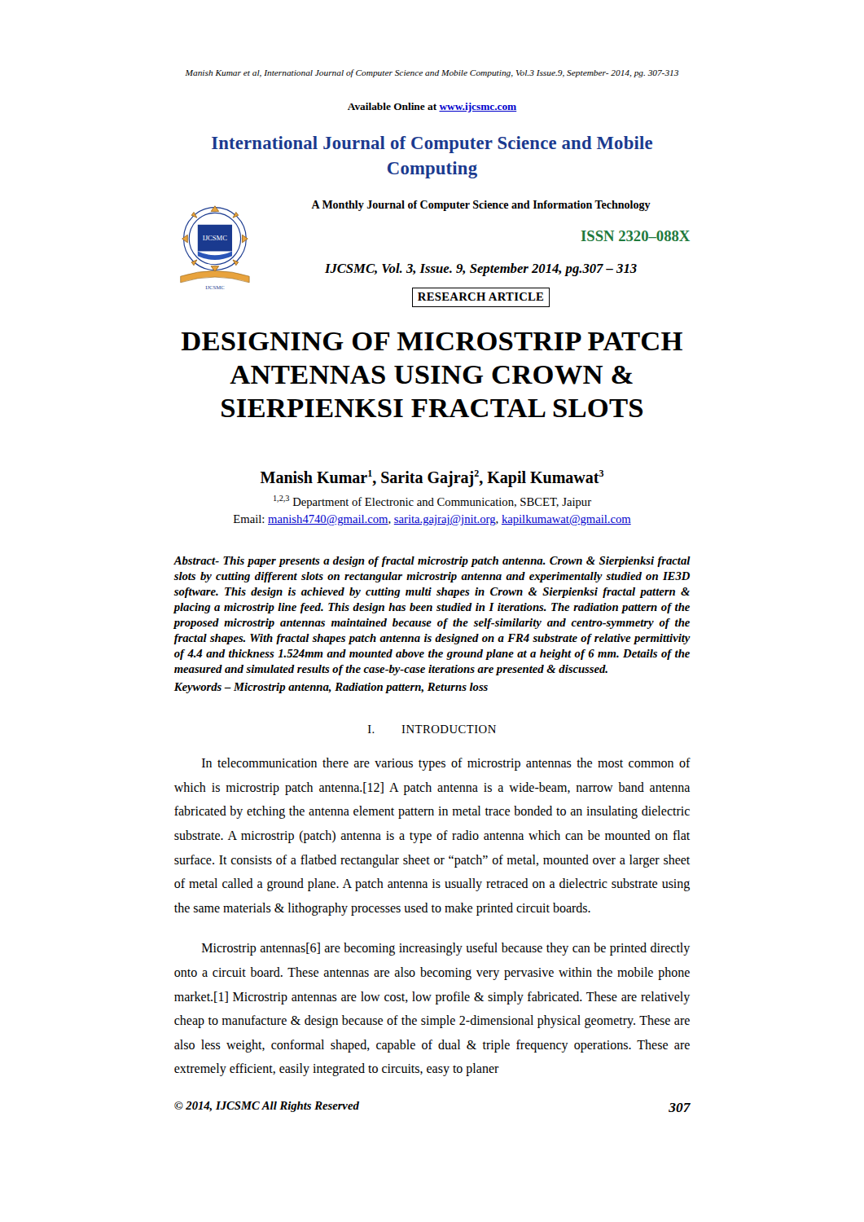Manish Kumar et al, International Journal of Computer Science and Mobile Computing, Vol.3 Issue.9, September- 2014, pg. 307-313
Available Online at www.ijcsmc.com
International Journal of Computer Science and Mobile Computing
IJCSMC IJCSMC
A Monthly Journal of Computer Science and Information Technology
ISSN 2320–088X
IJCSMC, Vol. 3, Issue. 9, September 2014, pg.307 – 313
RESEARCH ARTICLE
DESIGNING OF MICROSTRIP PATCH ANTENNAS USING CROWN & SIERPIENKSI FRACTAL SLOTS
Manish Kumar1, Sarita Gajraj2, Kapil Kumawat3
1,2,3 Department of Electronic and Communication, SBCET, Jaipur
Email: manish4740@gmail.com, sarita.gajraj@jnit.org, kapilkumawat@gmail.com
Abstract- This paper presents a design of fractal microstrip patch antenna. Crown & Sierpienksi fractal slots by cutting different slots on rectangular microstrip antenna and experimentally studied on IE3D software. This design is achieved by cutting multi shapes in Crown & Sierpienksi fractal pattern & placing a microstrip line feed. This design has been studied in I iterations. The radiation pattern of the proposed microstrip antennas maintained because of the self-similarity and centro-symmetry of the fractal shapes. With fractal shapes patch antenna is designed on a FR4 substrate of relative permittivity of 4.4 and thickness 1.524mm and mounted above the ground plane at a height of 6 mm. Details of the measured and simulated results of the case-by-case iterations are presented & discussed.
Keywords – Microstrip antenna, Radiation pattern, Returns loss
I. INTRODUCTION
In telecommunication there are various types of microstrip antennas the most common of which is microstrip patch antenna.[12] A patch antenna is a wide-beam, narrow band antenna fabricated by etching the antenna element pattern in metal trace bonded to an insulating dielectric substrate. A microstrip (patch) antenna is a type of radio antenna which can be mounted on flat surface. It consists of a flatbed rectangular sheet or “patch” of metal, mounted over a larger sheet of metal called a ground plane. A patch antenna is usually retraced on a dielectric substrate using the same materials & lithography processes used to make printed circuit boards.
Microstrip antennas[6] are becoming increasingly useful because they can be printed directly onto a circuit board. These antennas are also becoming very pervasive within the mobile phone market.[1] Microstrip antennas are low cost, low profile & simply fabricated. These are relatively cheap to manufacture & design because of the simple 2-dimensional physical geometry. These are also less weight, conformal shaped, capable of dual & triple frequency operations. These are extremely efficient, easily integrated to circuits, easy to planer
© 2014, IJCSMC All Rights Reserved 307